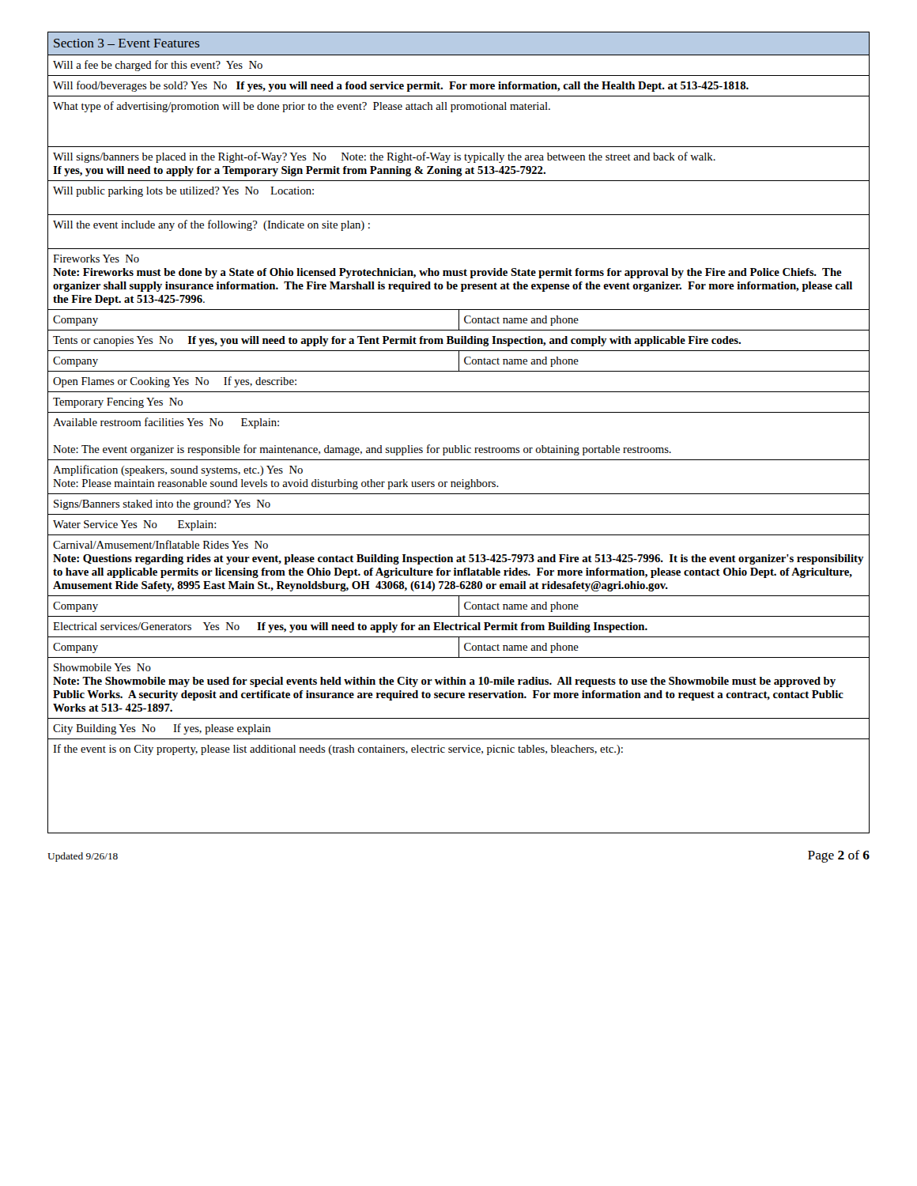| Section 3 – Event Features |
| Will a fee be charged for this event? Yes No |
| Will food/beverages be sold? Yes No If yes, you will need a food service permit. For more information, call the Health Dept. at 513-425-1818. |
| What type of advertising/promotion will be done prior to the event? Please attach all promotional material. |
| Will signs/banners be placed in the Right-of-Way? Yes No Note: the Right-of-Way is typically the area between the street and back of walk. If yes, you will need to apply for a Temporary Sign Permit from Panning & Zoning at 513-425-7922. |
| Will public parking lots be utilized? Yes No Location: |
| Will the event include any of the following? (Indicate on site plan) : |
| Fireworks Yes No Note: Fireworks must be done by a State of Ohio licensed Pyrotechnician, who must provide State permit forms for approval by the Fire and Police Chiefs. The organizer shall supply insurance information. The Fire Marshall is required to be present at the expense of the event organizer. For more information, please call the Fire Dept. at 513-425-7996 . |
| Company | Contact name and phone |
| Tents or canopies Yes No If yes, you will need to apply for a Tent Permit from Building Inspection, and comply with applicable Fire codes. |
| Company | Contact name and phone |
| Open Flames or Cooking Yes No If yes, describe: |
| Temporary Fencing Yes No |
| Available restroom facilities Yes No Explain: Note: The event organizer is responsible for maintenance, damage, and supplies for public restrooms or obtaining portable restrooms. |
| Amplification (speakers, sound systems, etc.) Yes No Note: Please maintain reasonable sound levels to avoid disturbing other park users or neighbors. |
| Signs/Banners staked into the ground? Yes No |
| Water Service Yes No Explain: |
| Carnival/Amusement/Inflatable Rides Yes No Note: Questions regarding rides at your event, please contact Building Inspection at 513-425-7973 and Fire at 513-425-7996. It is the event organizer's responsibility to have all applicable permits or licensing from the Ohio Dept. of Agriculture for inflatable rides. For more information, please contact Ohio Dept. of Agriculture, Amusement Ride Safety, 8995 East Main St., Reynoldsburg, OH 43068, (614) 728-6280 or email at ridesafety@agri.ohio.gov. |
| Company | Contact name and phone |
| Electrical services/Generators Yes No If yes, you will need to apply for an Electrical Permit from Building Inspection. |
| Company | Contact name and phone |
| Showmobile Yes No Note: The Showmobile may be used for special events held within the City or within a 10-mile radius. All requests to use the Showmobile must be approved by Public Works. A security deposit and certificate of insurance are required to secure reservation. For more information and to request a contract, contact Public Works at 513- 425-1897. |
| City Building Yes No If yes, please explain |
| If the event is on City property, please list additional needs (trash containers, electric service, picnic tables, bleachers, etc.): |
Updated 9/26/18 Page 2 of 6